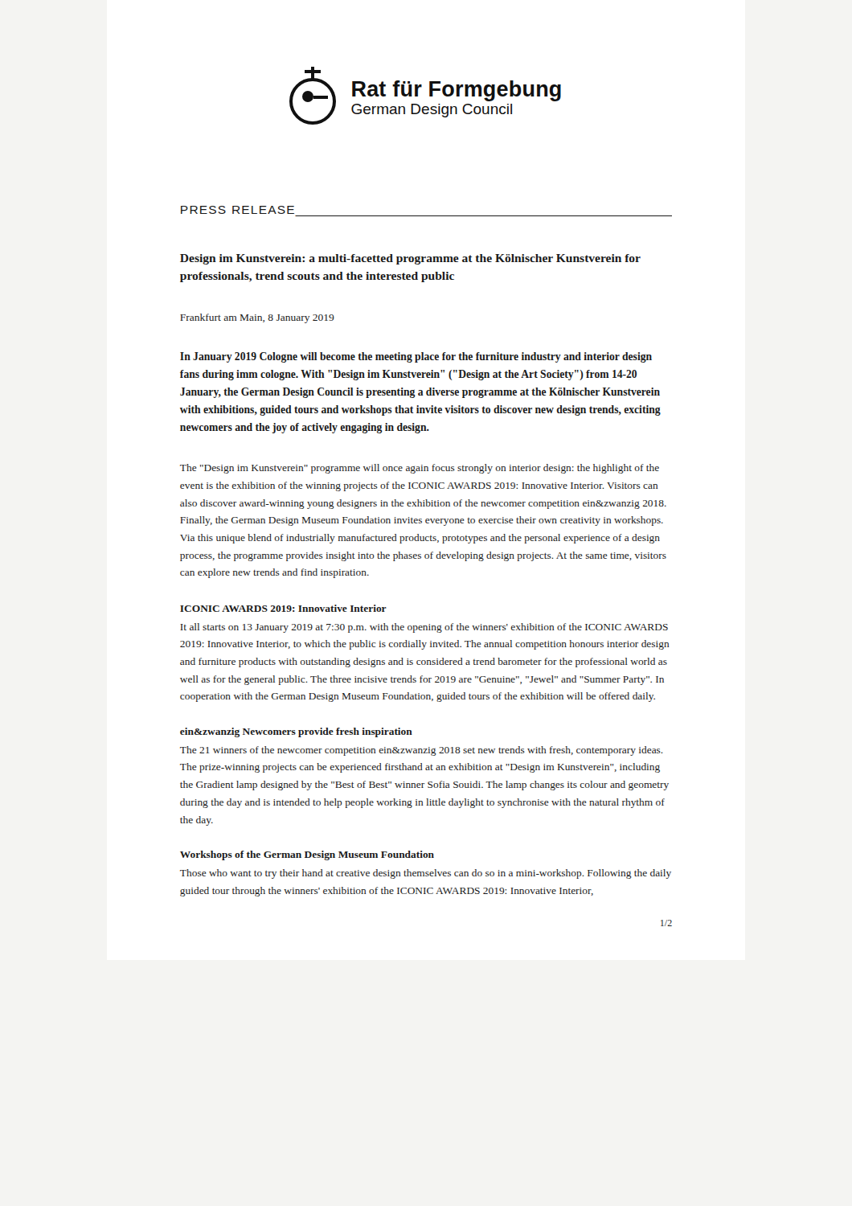Rat für Formgebung
German Design Council
PRESS RELEASE_______________________________________________________________01-2019
Design im Kunstverein: a multi-facetted programme at the Kölnischer Kunstverein for professionals, trend scouts and the interested public
Frankfurt am Main, 8 January 2019
In January 2019 Cologne will become the meeting place for the furniture industry and interior design fans during imm cologne. With "Design im Kunstverein" ("Design at the Art Society") from 14-20 January, the German Design Council is presenting a diverse programme at the Kölnischer Kunstverein with exhibitions, guided tours and workshops that invite visitors to discover new design trends, exciting newcomers and the joy of actively engaging in design.
The "Design im Kunstverein" programme will once again focus strongly on interior design: the highlight of the event is the exhibition of the winning projects of the ICONIC AWARDS 2019: Innovative Interior. Visitors can also discover award-winning young designers in the exhibition of the newcomer competition ein&zwanzig 2018. Finally, the German Design Museum Foundation invites everyone to exercise their own creativity in workshops. Via this unique blend of industrially manufactured products, prototypes and the personal experience of a design process, the programme provides insight into the phases of developing design projects. At the same time, visitors can explore new trends and find inspiration.
ICONIC AWARDS 2019: Innovative Interior
It all starts on 13 January 2019 at 7:30 p.m. with the opening of the winners' exhibition of the ICONIC AWARDS 2019: Innovative Interior, to which the public is cordially invited. The annual competition honours interior design and furniture products with outstanding designs and is considered a trend barometer for the professional world as well as for the general public. The three incisive trends for 2019 are "Genuine", "Jewel" and "Summer Party". In cooperation with the German Design Museum Foundation, guided tours of the exhibition will be offered daily.
ein&zwanzig Newcomers provide fresh inspiration
The 21 winners of the newcomer competition ein&zwanzig 2018 set new trends with fresh, contemporary ideas. The prize-winning projects can be experienced firsthand at an exhibition at "Design im Kunstverein", including the Gradient lamp designed by the "Best of Best" winner Sofia Souidi. The lamp changes its colour and geometry during the day and is intended to help people working in little daylight to synchronise with the natural rhythm of the day.
Workshops of the German Design Museum Foundation
Those who want to try their hand at creative design themselves can do so in a mini-workshop. Following the daily guided tour through the winners' exhibition of the ICONIC AWARDS 2019: Innovative Interior,
1/2